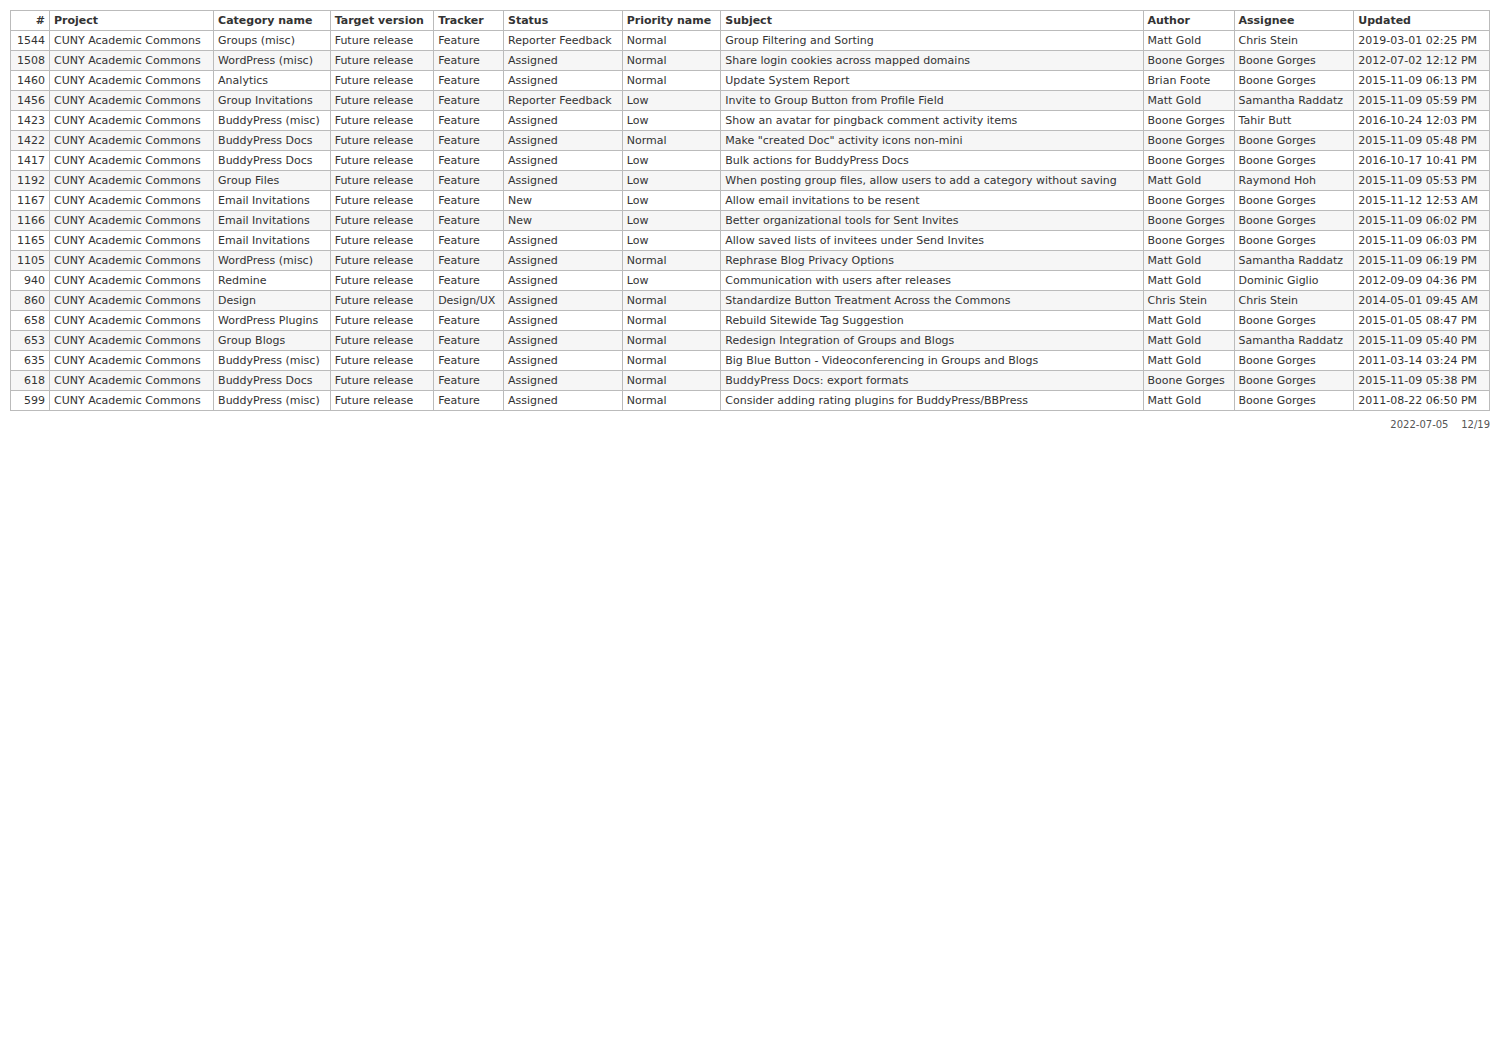| # | Project | Category name | Target version | Tracker | Status | Priority name | Subject | Author | Assignee | Updated |
| --- | --- | --- | --- | --- | --- | --- | --- | --- | --- | --- |
| 1544 | CUNY Academic Commons | Groups (misc) | Future release | Feature | Reporter Feedback | Normal | Group Filtering and Sorting | Matt Gold | Chris Stein | 2019-03-01 02:25 PM |
| 1508 | CUNY Academic Commons | WordPress (misc) | Future release | Feature | Assigned | Normal | Share login cookies across mapped domains | Boone Gorges | Boone Gorges | 2012-07-02 12:12 PM |
| 1460 | CUNY Academic Commons | Analytics | Future release | Feature | Assigned | Normal | Update System Report | Brian Foote | Boone Gorges | 2015-11-09 06:13 PM |
| 1456 | CUNY Academic Commons | Group Invitations | Future release | Feature | Reporter Feedback | Low | Invite to Group Button from Profile Field | Matt Gold | Samantha Raddatz | 2015-11-09 05:59 PM |
| 1423 | CUNY Academic Commons | BuddyPress (misc) | Future release | Feature | Assigned | Low | Show an avatar for pingback comment activity items | Boone Gorges | Tahir Butt | 2016-10-24 12:03 PM |
| 1422 | CUNY Academic Commons | BuddyPress Docs | Future release | Feature | Assigned | Normal | Make "created Doc" activity icons non-mini | Boone Gorges | Boone Gorges | 2015-11-09 05:48 PM |
| 1417 | CUNY Academic Commons | BuddyPress Docs | Future release | Feature | Assigned | Low | Bulk actions for BuddyPress Docs | Boone Gorges | Boone Gorges | 2016-10-17 10:41 PM |
| 1192 | CUNY Academic Commons | Group Files | Future release | Feature | Assigned | Low | When posting group files, allow users to add a category without saving | Matt Gold | Raymond Hoh | 2015-11-09 05:53 PM |
| 1167 | CUNY Academic Commons | Email Invitations | Future release | Feature | New | Low | Allow email invitations to be resent | Boone Gorges | Boone Gorges | 2015-11-12 12:53 AM |
| 1166 | CUNY Academic Commons | Email Invitations | Future release | Feature | New | Low | Better organizational tools for Sent Invites | Boone Gorges | Boone Gorges | 2015-11-09 06:02 PM |
| 1165 | CUNY Academic Commons | Email Invitations | Future release | Feature | Assigned | Low | Allow saved lists of invitees under Send Invites | Boone Gorges | Boone Gorges | 2015-11-09 06:03 PM |
| 1105 | CUNY Academic Commons | WordPress (misc) | Future release | Feature | Assigned | Normal | Rephrase Blog Privacy Options | Matt Gold | Samantha Raddatz | 2015-11-09 06:19 PM |
| 940 | CUNY Academic Commons | Redmine | Future release | Feature | Assigned | Low | Communication with users after releases | Matt Gold | Dominic Giglio | 2012-09-09 04:36 PM |
| 860 | CUNY Academic Commons | Design | Future release | Design/UX | Assigned | Normal | Standardize Button Treatment Across the Commons | Chris Stein | Chris Stein | 2014-05-01 09:45 AM |
| 658 | CUNY Academic Commons | WordPress Plugins | Future release | Feature | Assigned | Normal | Rebuild Sitewide Tag Suggestion | Matt Gold | Boone Gorges | 2015-01-05 08:47 PM |
| 653 | CUNY Academic Commons | Group Blogs | Future release | Feature | Assigned | Normal | Redesign Integration of Groups and Blogs | Matt Gold | Samantha Raddatz | 2015-11-09 05:40 PM |
| 635 | CUNY Academic Commons | BuddyPress (misc) | Future release | Feature | Assigned | Normal | Big Blue Button - Videoconferencing in Groups and Blogs | Matt Gold | Boone Gorges | 2011-03-14 03:24 PM |
| 618 | CUNY Academic Commons | BuddyPress Docs | Future release | Feature | Assigned | Normal | BuddyPress Docs: export formats | Boone Gorges | Boone Gorges | 2015-11-09 05:38 PM |
| 599 | CUNY Academic Commons | BuddyPress (misc) | Future release | Feature | Assigned | Normal | Consider adding rating plugins for BuddyPress/BBPress | Matt Gold | Boone Gorges | 2011-08-22 06:50 PM |
2022-07-05 12/19